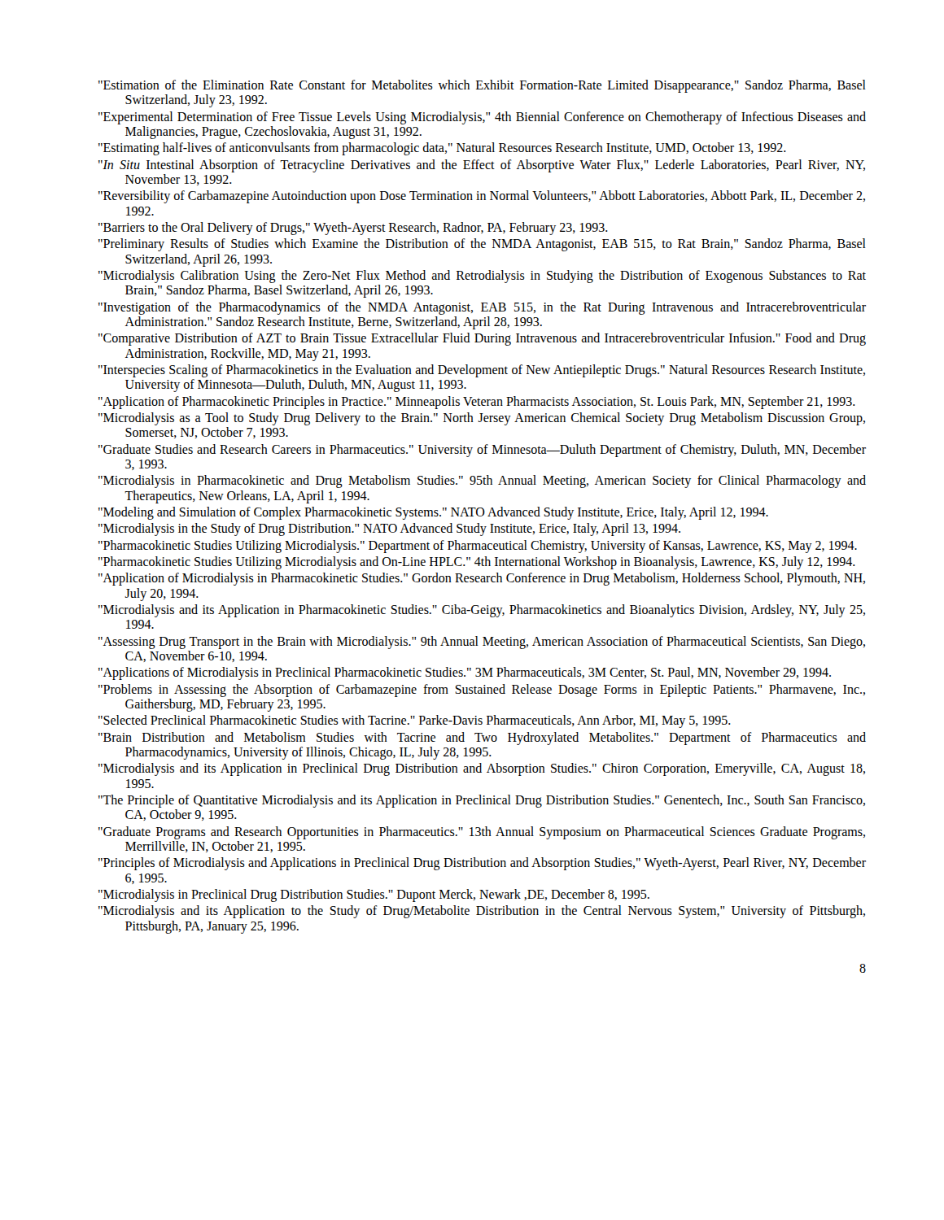"Estimation of the Elimination Rate Constant for Metabolites which Exhibit Formation-Rate Limited Disappearance," Sandoz Pharma, Basel Switzerland, July 23, 1992.
"Experimental Determination of Free Tissue Levels Using Microdialysis," 4th Biennial Conference on Chemotherapy of Infectious Diseases and Malignancies, Prague, Czechoslovakia, August 31, 1992.
"Estimating half-lives of anticonvulsants from pharmacologic data," Natural Resources Research Institute, UMD, October 13, 1992.
"In Situ Intestinal Absorption of Tetracycline Derivatives and the Effect of Absorptive Water Flux," Lederle Laboratories, Pearl River, NY, November 13, 1992.
"Reversibility of Carbamazepine Autoinduction upon Dose Termination in Normal Volunteers," Abbott Laboratories, Abbott Park, IL, December 2, 1992.
"Barriers to the Oral Delivery of Drugs," Wyeth-Ayerst Research, Radnor, PA, February 23, 1993.
"Preliminary Results of Studies which Examine the Distribution of the NMDA Antagonist, EAB 515, to Rat Brain," Sandoz Pharma, Basel Switzerland, April 26, 1993.
"Microdialysis Calibration Using the Zero-Net Flux Method and Retrodialysis in Studying the Distribution of Exogenous Substances to Rat Brain," Sandoz Pharma, Basel Switzerland, April 26, 1993.
"Investigation of the Pharmacodynamics of the NMDA Antagonist, EAB 515, in the Rat During Intravenous and Intracerebroventricular Administration." Sandoz Research Institute, Berne, Switzerland, April 28, 1993.
"Comparative Distribution of AZT to Brain Tissue Extracellular Fluid During Intravenous and Intracerebroventricular Infusion." Food and Drug Administration, Rockville, MD, May 21, 1993.
"Interspecies Scaling of Pharmacokinetics in the Evaluation and Development of New Antiepileptic Drugs." Natural Resources Research Institute, University of Minnesota—Duluth, Duluth, MN, August 11, 1993.
"Application of Pharmacokinetic Principles in Practice." Minneapolis Veteran Pharmacists Association, St. Louis Park, MN, September 21, 1993.
"Microdialysis as a Tool to Study Drug Delivery to the Brain." North Jersey American Chemical Society Drug Metabolism Discussion Group, Somerset, NJ, October 7, 1993.
"Graduate Studies and Research Careers in Pharmaceutics." University of Minnesota—Duluth Department of Chemistry, Duluth, MN, December 3, 1993.
"Microdialysis in Pharmacokinetic and Drug Metabolism Studies." 95th Annual Meeting, American Society for Clinical Pharmacology and Therapeutics, New Orleans, LA, April 1, 1994.
"Modeling and Simulation of Complex Pharmacokinetic Systems." NATO Advanced Study Institute, Erice, Italy, April 12, 1994.
"Microdialysis in the Study of Drug Distribution." NATO Advanced Study Institute, Erice, Italy, April 13, 1994.
"Pharmacokinetic Studies Utilizing Microdialysis." Department of Pharmaceutical Chemistry, University of Kansas, Lawrence, KS, May 2, 1994.
"Pharmacokinetic Studies Utilizing Microdialysis and On-Line HPLC." 4th International Workshop in Bioanalysis, Lawrence, KS, July 12, 1994.
"Application of Microdialysis in Pharmacokinetic Studies." Gordon Research Conference in Drug Metabolism, Holderness School, Plymouth, NH, July 20, 1994.
"Microdialysis and its Application in Pharmacokinetic Studies." Ciba-Geigy, Pharmacokinetics and Bioanalytics Division, Ardsley, NY, July 25, 1994.
"Assessing Drug Transport in the Brain with Microdialysis." 9th Annual Meeting, American Association of Pharmaceutical Scientists, San Diego, CA, November 6-10, 1994.
"Applications of Microdialysis in Preclinical Pharmacokinetic Studies." 3M Pharmaceuticals, 3M Center, St. Paul, MN, November 29, 1994.
"Problems in Assessing the Absorption of Carbamazepine from Sustained Release Dosage Forms in Epileptic Patients." Pharmavene, Inc., Gaithersburg, MD, February 23, 1995.
"Selected Preclinical Pharmacokinetic Studies with Tacrine." Parke-Davis Pharmaceuticals, Ann Arbor, MI, May 5, 1995.
"Brain Distribution and Metabolism Studies with Tacrine and Two Hydroxylated Metabolites." Department of Pharmaceutics and Pharmacodynamics, University of Illinois, Chicago, IL, July 28, 1995.
"Microdialysis and its Application in Preclinical Drug Distribution and Absorption Studies." Chiron Corporation, Emeryville, CA, August 18, 1995.
"The Principle of Quantitative Microdialysis and its Application in Preclinical Drug Distribution Studies." Genentech, Inc., South San Francisco, CA, October 9, 1995.
"Graduate Programs and Research Opportunities in Pharmaceutics." 13th Annual Symposium on Pharmaceutical Sciences Graduate Programs, Merrillville, IN, October 21, 1995.
"Principles of Microdialysis and Applications in Preclinical Drug Distribution and Absorption Studies," Wyeth-Ayerst, Pearl River, NY, December 6, 1995.
"Microdialysis in Preclinical Drug Distribution Studies." Dupont Merck, Newark ,DE, December 8, 1995.
"Microdialysis and its Application to the Study of Drug/Metabolite Distribution in the Central Nervous System," University of Pittsburgh, Pittsburgh, PA, January 25, 1996.
8